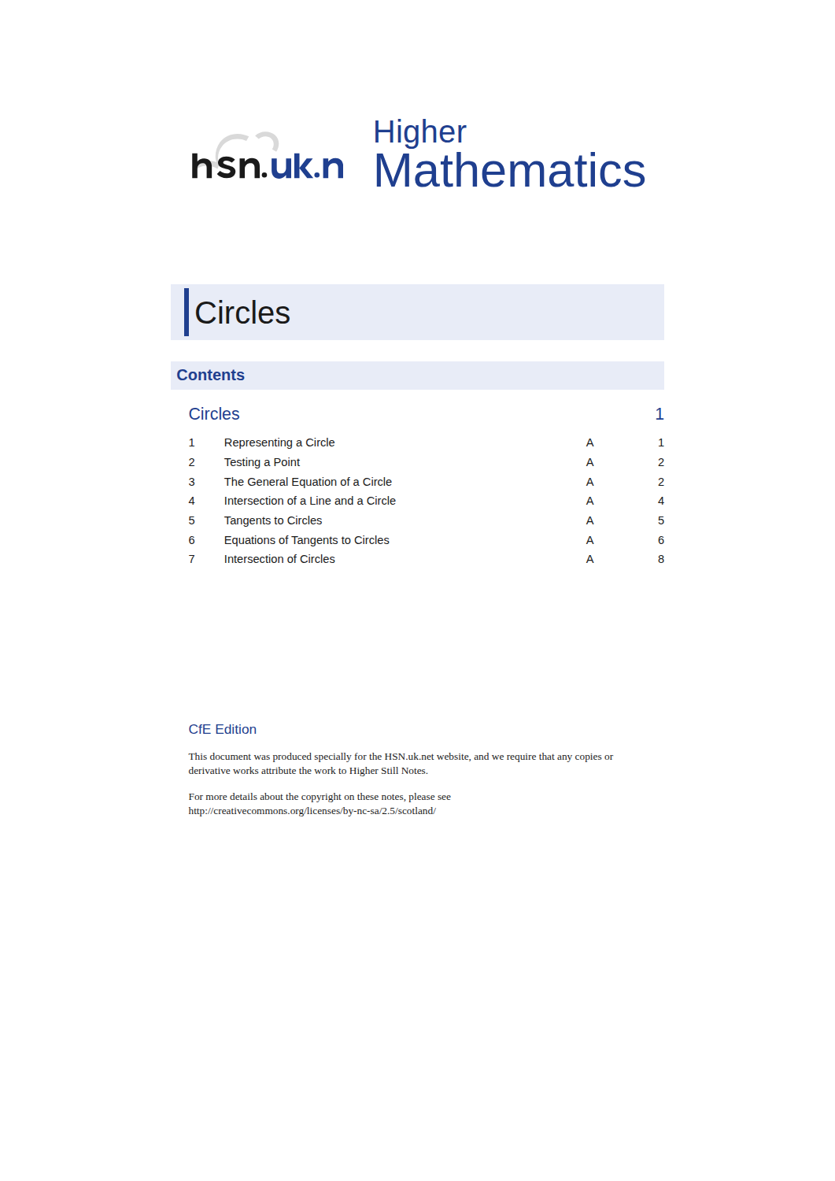Higher
Mathematics
Circles
Contents
Circles 1
| 1 | Representing a Circle | A | 1 |
| 2 | Testing a Point | A | 2 |
| 3 | The General Equation of a Circle | A | 2 |
| 4 | Intersection of a Line and a Circle | A | 4 |
| 5 | Tangents to Circles | A | 5 |
| 6 | Equations of Tangents to Circles | A | 6 |
| 7 | Intersection of Circles | A | 8 |
CfE Edition
This document was produced specially for the HSN.uk.net website, and we require that any copies or derivative works attribute the work to Higher Still Notes.
For more details about the copyright on these notes, please see
http://creativecommons.org/licenses/by-nc-sa/2.5/scotland/